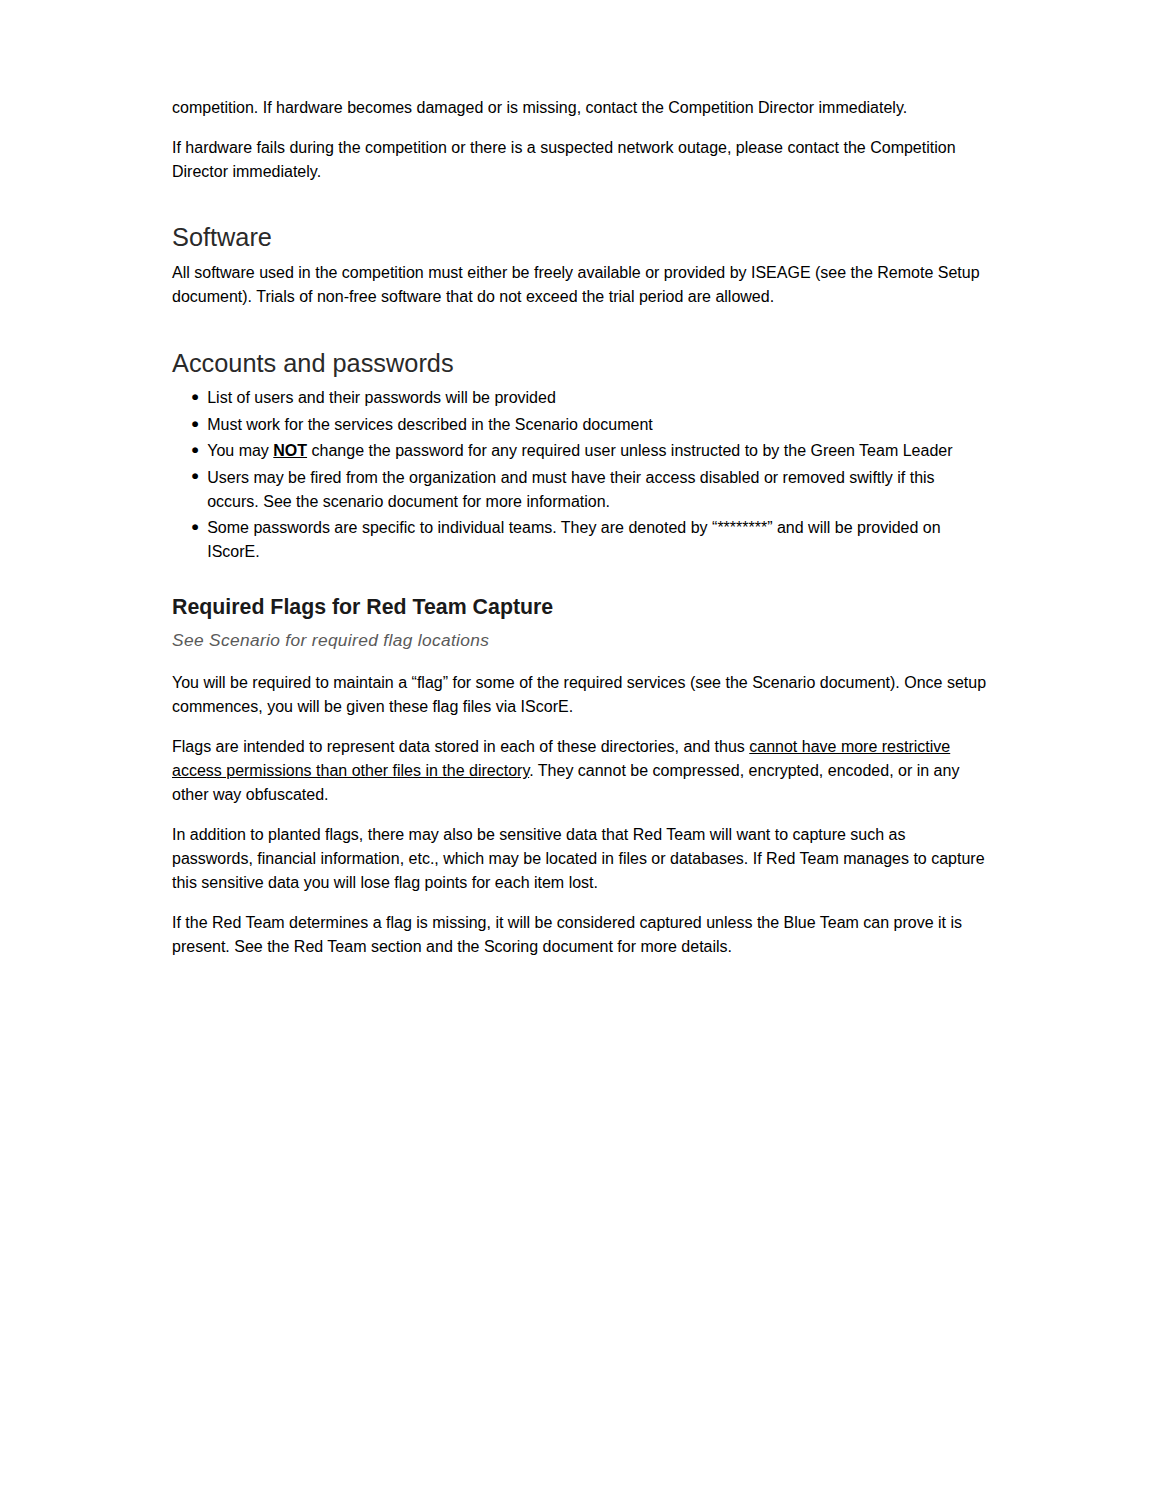competition. If hardware becomes damaged or is missing, contact the Competition Director immediately.
If hardware fails during the competition or there is a suspected network outage, please contact the Competition Director immediately.
Software
All software used in the competition must either be freely available or provided by ISEAGE (see the Remote Setup document). Trials of non-free software that do not exceed the trial period are allowed.
Accounts and passwords
List of users and their passwords will be provided
Must work for the services described in the Scenario document
You may NOT change the password for any required user unless instructed to by the Green Team Leader
Users may be fired from the organization and must have their access disabled or removed swiftly if this occurs. See the scenario document for more information.
Some passwords are specific to individual teams. They are denoted by “********” and will be provided on IScorE.
Required Flags for Red Team Capture
See Scenario for required flag locations
You will be required to maintain a “flag” for some of the required services (see the Scenario document). Once setup commences, you will be given these flag files via IScorE.
Flags are intended to represent data stored in each of these directories, and thus cannot have more restrictive access permissions than other files in the directory. They cannot be compressed, encrypted, encoded, or in any other way obfuscated.
In addition to planted flags, there may also be sensitive data that Red Team will want to capture such as passwords, financial information, etc., which may be located in files or databases. If Red Team manages to capture this sensitive data you will lose flag points for each item lost.
If the Red Team determines a flag is missing, it will be considered captured unless the Blue Team can prove it is present. See the Red Team section and the Scoring document for more details.